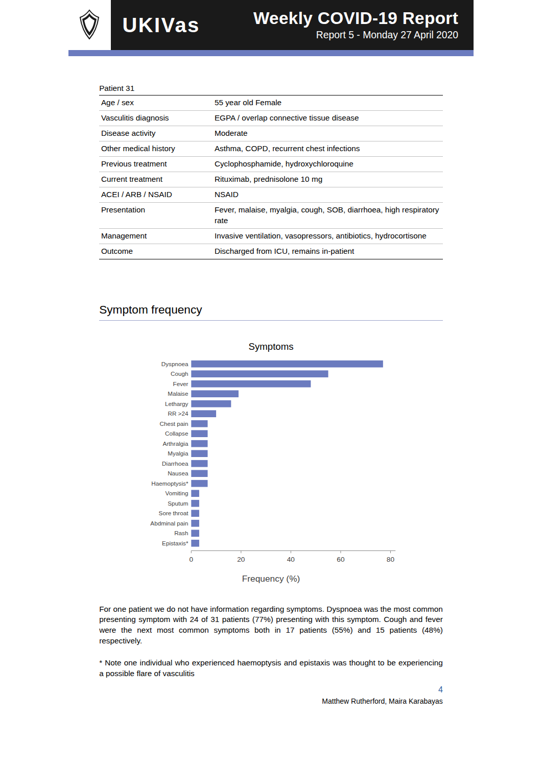UKIVas
Weekly COVID-19 Report
Report 5 - Monday 27 April 2020
Patient 31
| Age / sex | 55 year old Female |
| Vasculitis diagnosis | EGPA / overlap connective tissue disease |
| Disease activity | Moderate |
| Other medical history | Asthma, COPD, recurrent chest infections |
| Previous treatment | Cyclophosphamide, hydroxychloroquine |
| Current treatment | Rituximab, prednisolone 10 mg |
| ACEI / ARB / NSAID | NSAID |
| Presentation | Fever, malaise, myalgia, cough, SOB, diarrhoea, high respiratory rate |
| Management | Invasive ventilation, vasopressors, antibiotics, hydrocortisone |
| Outcome | Discharged from ICU, remains in-patient |
Symptom frequency
Symptoms
Dyspnoea Cough Fever Malaise Lethargy RR >24 Chest pain Collapse Arthralgia Myalgia Diarrhoea Nausea Haemoptysis* Vomiting Sputum Sore throat Abdminal pain Rash Epistaxis* 0 20 40 60 80
Frequency (%)
For one patient we do not have information regarding symptoms. Dyspnoea was the most common presenting symptom with 24 of 31 patients (77%) presenting with this symptom. Cough and fever were the next most common symptoms both in 17 patients (55%) and 15 patients (48%) respectively.
* Note one individual who experienced haemoptysis and epistaxis was thought to be experiencing a possible flare of vasculitis
4
Matthew Rutherford, Maira Karabayas